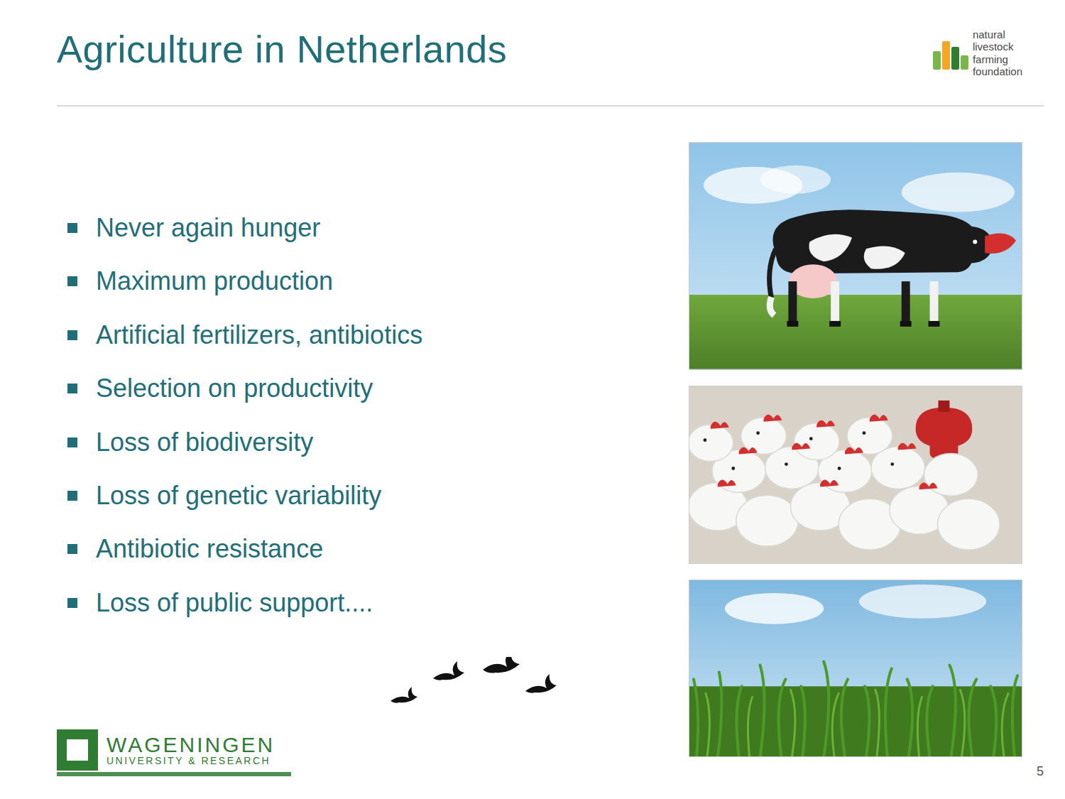Agriculture in Netherlands
natural
livestock
farming
foundation
Never again hunger
Maximum production
Artificial fertilizers, antibiotics
Selection on productivity
Loss of biodiversity
Loss of genetic variability
Antibiotic resistance
Loss of public support....
WAGENINGEN
UNIVERSITY & RESEARCH
5